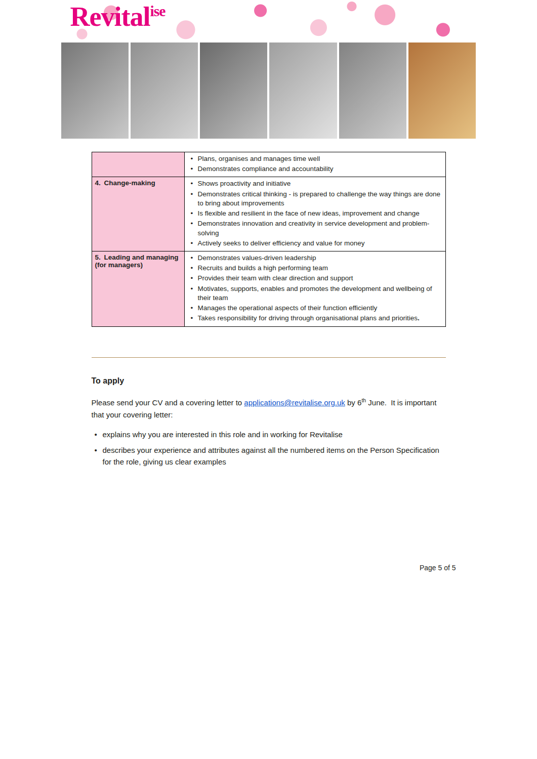Revitalise
| | Plans, organises and manages time well Demonstrates compliance and accountability |
| 4. Change-making | Shows proactivity and initiative Demonstrates critical thinking - is prepared to challenge the way things are done to bring about improvements Is flexible and resilient in the face of new ideas, improvement and change Demonstrates innovation and creativity in service development and problem-solving Actively seeks to deliver efficiency and value for money |
| 5. Leading and managing (for managers) | Demonstrates values-driven leadership Recruits and builds a high performing team Provides their team with clear direction and support Motivates, supports, enables and promotes the development and wellbeing of their team Manages the operational aspects of their function efficiently Takes responsibility for driving through organisational plans and priorities . |
To apply
Please send your CV and a covering letter to applications@revitalise.org.uk by 6th June. It is important that your covering letter:
explains why you are interested in this role and in working for Revitalise
describes your experience and attributes against all the numbered items on the Person Specification for the role, giving us clear examples
Page 5 of 5